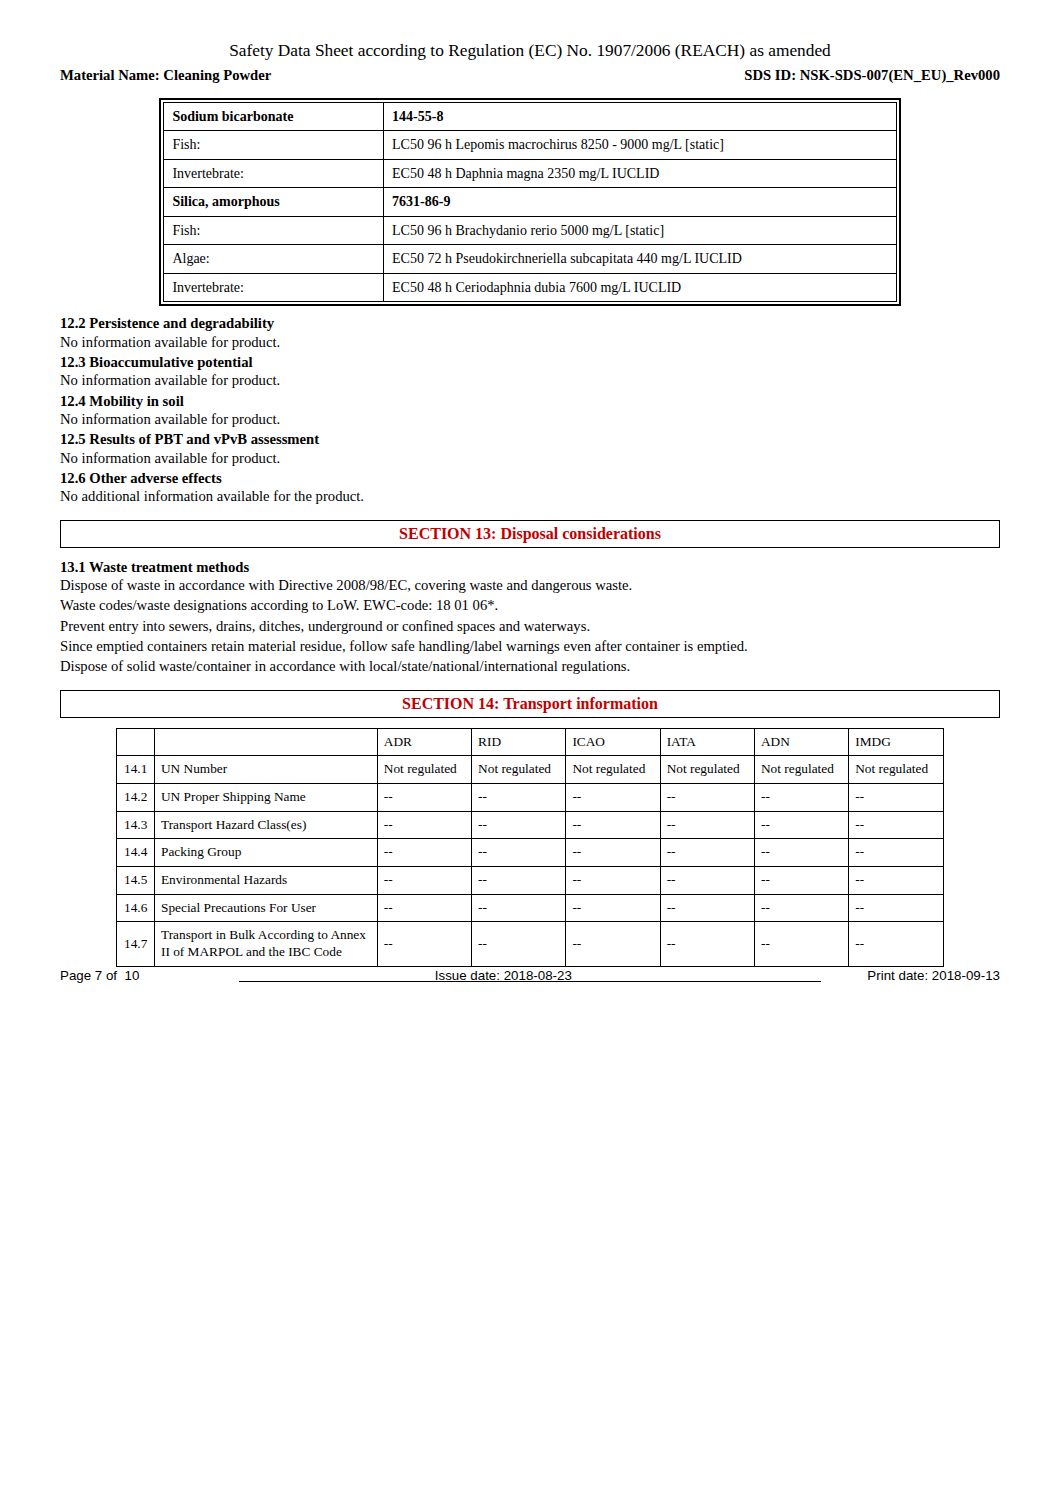Safety Data Sheet according to Regulation (EC) No. 1907/2006 (REACH) as amended
Material Name: Cleaning Powder
SDS ID: NSK-SDS-007(EN_EU)_Rev000
| Sodium bicarbonate | 144-55-8 |
| Fish: | LC50 96 h Lepomis macrochirus 8250 - 9000 mg/L [static] |
| Invertebrate: | EC50 48 h Daphnia magna 2350 mg/L IUCLID |
| Silica, amorphous | 7631-86-9 |
| Fish: | LC50 96 h Brachydanio rerio 5000 mg/L [static] |
| Algae: | EC50 72 h Pseudokirchneriella subcapitata 440 mg/L IUCLID |
| Invertebrate: | EC50 48 h Ceriodaphnia dubia 7600 mg/L IUCLID |
12.2 Persistence and degradability
No information available for product.
12.3 Bioaccumulative potential
No information available for product.
12.4 Mobility in soil
No information available for product.
12.5 Results of PBT and vPvB assessment
No information available for product.
12.6 Other adverse effects
No additional information available for the product.
SECTION 13: Disposal considerations
13.1 Waste treatment methods
Dispose of waste in accordance with Directive 2008/98/EC, covering waste and dangerous waste.
Waste codes/waste designations according to LoW. EWC-code: 18 01 06*.
Prevent entry into sewers, drains, ditches, underground or confined spaces and waterways.
Since emptied containers retain material residue, follow safe handling/label warnings even after container is emptied.
Dispose of solid waste/container in accordance with local/state/national/international regulations.
SECTION 14: Transport information
| | | ADR | RID | ICAO | IATA | ADN | IMDG |
| 14.1 | UN Number | Not regulated | Not regulated | Not regulated | Not regulated | Not regulated | Not regulated |
| 14.2 | UN Proper Shipping Name | -- | -- | -- | -- | -- | -- |
| 14.3 | Transport Hazard Class(es) | -- | -- | -- | -- | -- | -- |
| 14.4 | Packing Group | -- | -- | -- | -- | -- | -- |
| 14.5 | Environmental Hazards | -- | -- | -- | -- | -- | -- |
| 14.6 | Special Precautions For User | -- | -- | -- | -- | -- | -- |
| 14.7 | Transport in Bulk According to Annex II of MARPOL and the IBC Code | -- | -- | -- | -- | -- | -- |
Page 7 of 10
Issue date: 2018-08-23
Print date: 2018-09-13